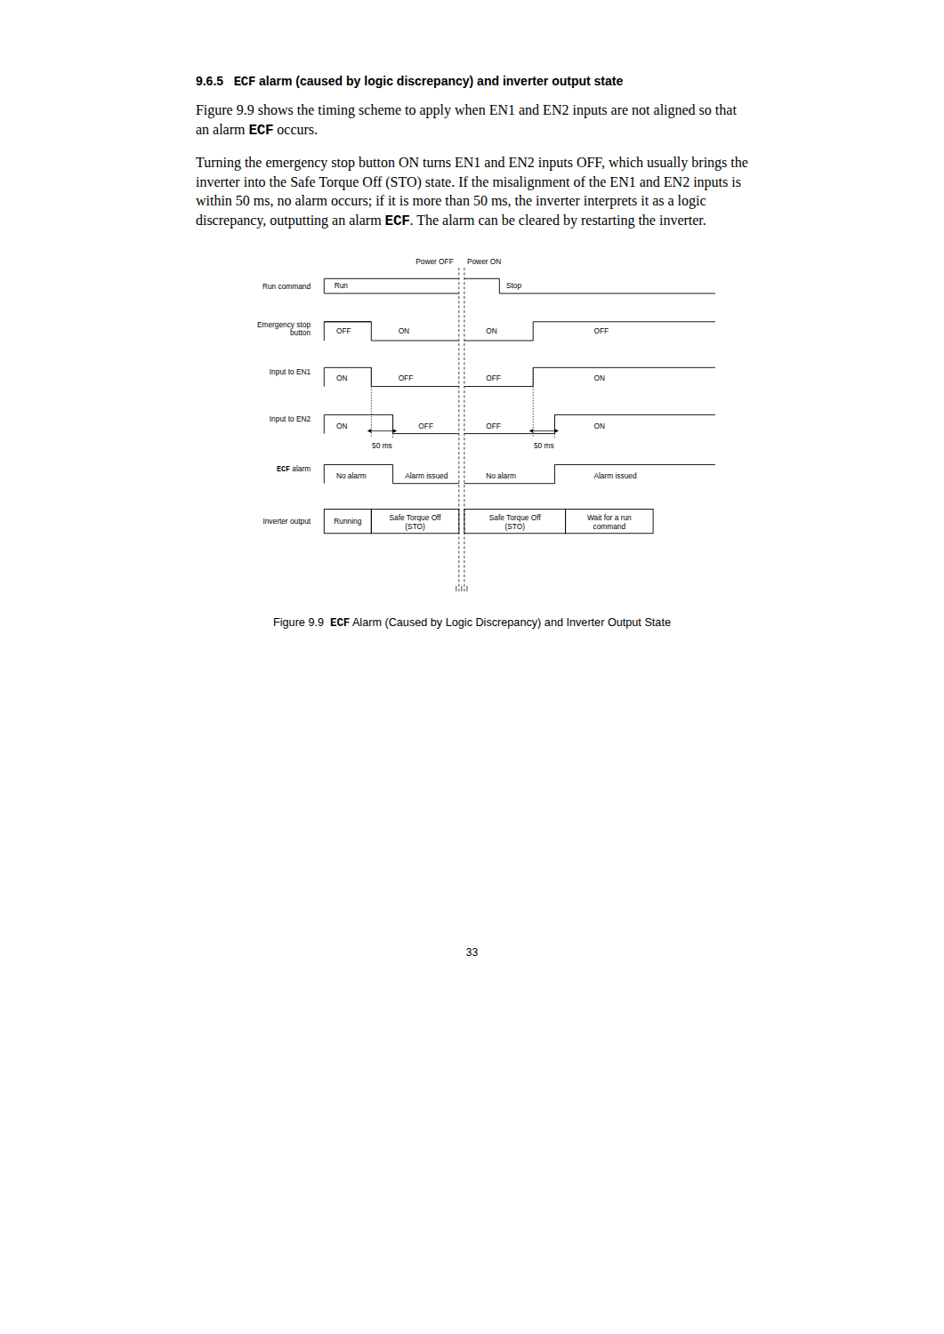9.6.5 ECF alarm (caused by logic discrepancy) and inverter output state
Figure 9.9 shows the timing scheme to apply when EN1 and EN2 inputs are not aligned so that an alarm ECF occurs.
Turning the emergency stop button ON turns EN1 and EN2 inputs OFF, which usually brings the inverter into the Safe Torque Off (STO) state. If the misalignment of the EN1 and EN2 inputs is within 50 ms, no alarm occurs; if it is more than 50 ms, the inverter interprets it as a logic discrepancy, outputting an alarm ECF. The alarm can be cleared by restarting the inverter.
Power OFF Power ON Run command Run Stop Emergency stop button OFF ON ON OFF Input to EN1 ON OFF OFF ON Input to EN2 ON OFF OFF ON 50 ms 50 ms ECF alarm No alarm Alarm issued No alarm Alarm issued Inverter output Running Safe Torque Off (STO) Safe Torque Off (STO) Wait for a run command
Figure 9.9 ECF Alarm (Caused by Logic Discrepancy) and Inverter Output State
33